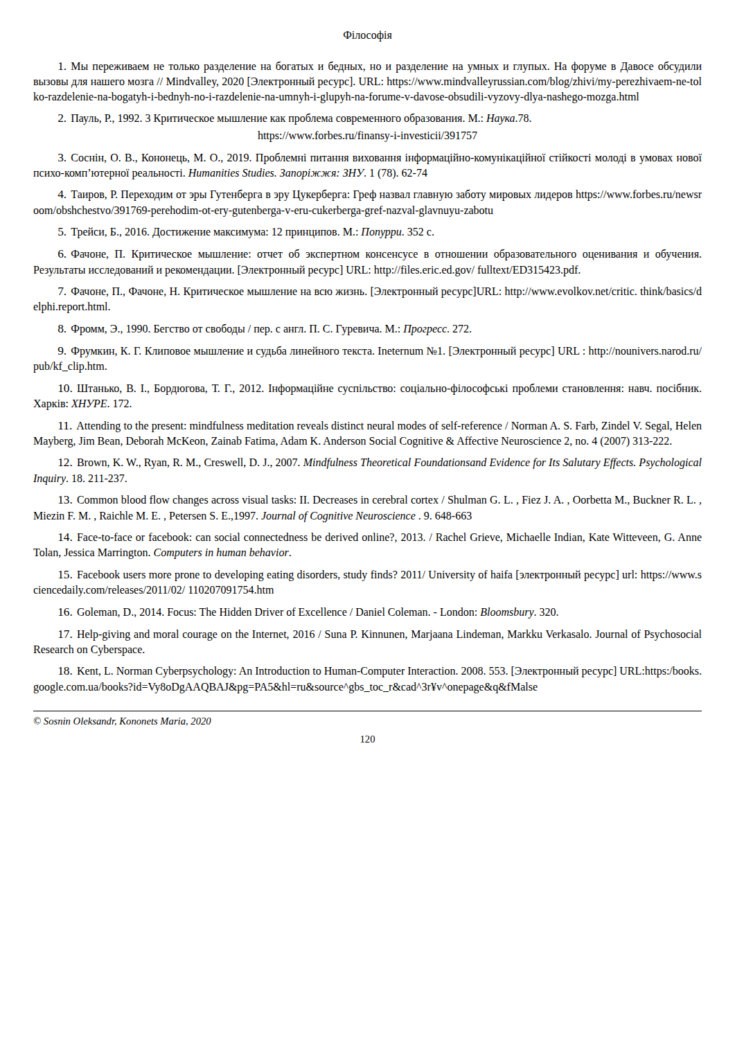Філософія
Мы переживаем не только разделение на богатых и бедных, но и разделение на умных и глупых. На форуме в Давосе обсудили вызовы для нашего мозга // Mindvalley, 2020 [Электронный ресурс]. URL: https://www.mindvalleyrussian.com/blog/zhivi/my-perezhivaem-ne-tolko-razdelenie-na-bogatyh-i-bednyh-no-i-razdelenie-na-umnyh-i-glupyh-na-forume-v-davose-obsudili-vyzovy-dlya-nashego-mozga.html
Пауль, Р., 1992. 3 Критическое мышление как проблема современного образования. М.: Наука.78. https://www.forbes.ru/finansy-i-investicii/391757
Соснін, О. В., Кононець, М. О., 2019. Проблемні питання виховання інформаційно-комунікаційної стійкості молоді в умовах нової психо-комп’ютерної реальності. Humanities Studies. Запоріжжя: ЗНУ. 1 (78). 62-74
Таиров, Р. Переходим от эры Гутенберга в эру Цукерберга: Греф назвал главную заботу мировых лидеров https://www.forbes.ru/newsroom/obshchestvo/391769-perehodim-ot-ery-gutenberga-v-eru-cukerberga-gref-nazval-glavnuyu-zabotu
Трейси, Б., 2016. Достижение максимума: 12 принципов. М.: Попурри. 352 с.
Фачоне, П. Критическое мышление: отчет об экспертном консенсусе в отношении образовательного оценивания и обучения. Результаты исследований и рекомендации. [Электронный ресурс] URL: http://files.eric.ed.gov/ fulltext/ED315423.pdf.
Фачоне, П., Фачоне, Н. Критическое мышление на всю жизнь. [Электронный ресурс]URL: http://www.evolkov.net/critic. think/basics/delphi.report.html.
Фромм, Э., 1990. Бегство от свободы / пер. с англ. П. С. Гуревича. М.: Прогресс. 272.
Фрумкин, К. Г. Клиповое мышление и судьба линейного текста. Ineternum №1. [Электронный ресурс] URL : http://nounivers.narod.ru/pub/kf_clip.htm.
Штанько, В. І., Бордюгова, Т. Г., 2012. Інформаційне суспільство: соціально-філософські проблеми становлення: навч. посібник. Харків: ХНУРЕ. 172.
Attending to the present: mindfulness meditation reveals distinct neural modes of self-reference / Norman A. S. Farb, Zindel V. Segal, Helen Mayberg, Jim Bean, Deborah McKeon, Zainab Fatima, Adam K. Anderson Social Cognitive & Affective Neuroscience 2, no. 4 (2007) 313-222.
Brown, K. W., Ryan, R. M., Creswell, D. J., 2007. Mindfulness Theoretical Foundationsand Evidence for Its Salutary Effects. Psychological Inquiry. 18. 211-237.
Common blood flow changes across visual tasks: II. Decreases in cerebral cortex / Shulman G. L. , Fiez J. A. , Oorbetta M., Buckner R. L. , Miezin F. M. , Raichle M. E. , Petersen S. E.,1997. Journal of Cognitive Neuroscience . 9. 648-663
Face-to-face or facebook: can social connectedness be derived online?, 2013. / Rachel Grieve, Michaelle Indian, Kate Witteveen, G. Anne Tolan, Jessica Marrington. Computers in human behavior.
Facebook users more prone to developing eating disorders, study finds? 2011/ University of haifa [электронный ресурс] url: https://www.sciencedaily.com/releases/2011/02/ 110207091754.htm
Goleman, D., 2014. Focus: The Hidden Driver of Excellence / Daniel Coleman. - London: Bloomsbury. 320.
Help-giving and moral courage on the Internet, 2016 / Suna P. Kinnunen, Marjaana Lindeman, Markku Verkasalo. Journal of Psychosocial Research on Cyberspace.
Kent, L. Norman Cyberpsychology: An Introduction to Human-Computer Interaction. 2008. 553. [Электронный ресурс] URL:https:/books.google.com.ua/books?id=Vy8oDgAAQBAJ&pg=PA5&hl=ru&source^gbs_toc_r&cad^3r¥v^onepage&q&fMalse
© Sosnin Oleksandr, Kononets Maria, 2020
120